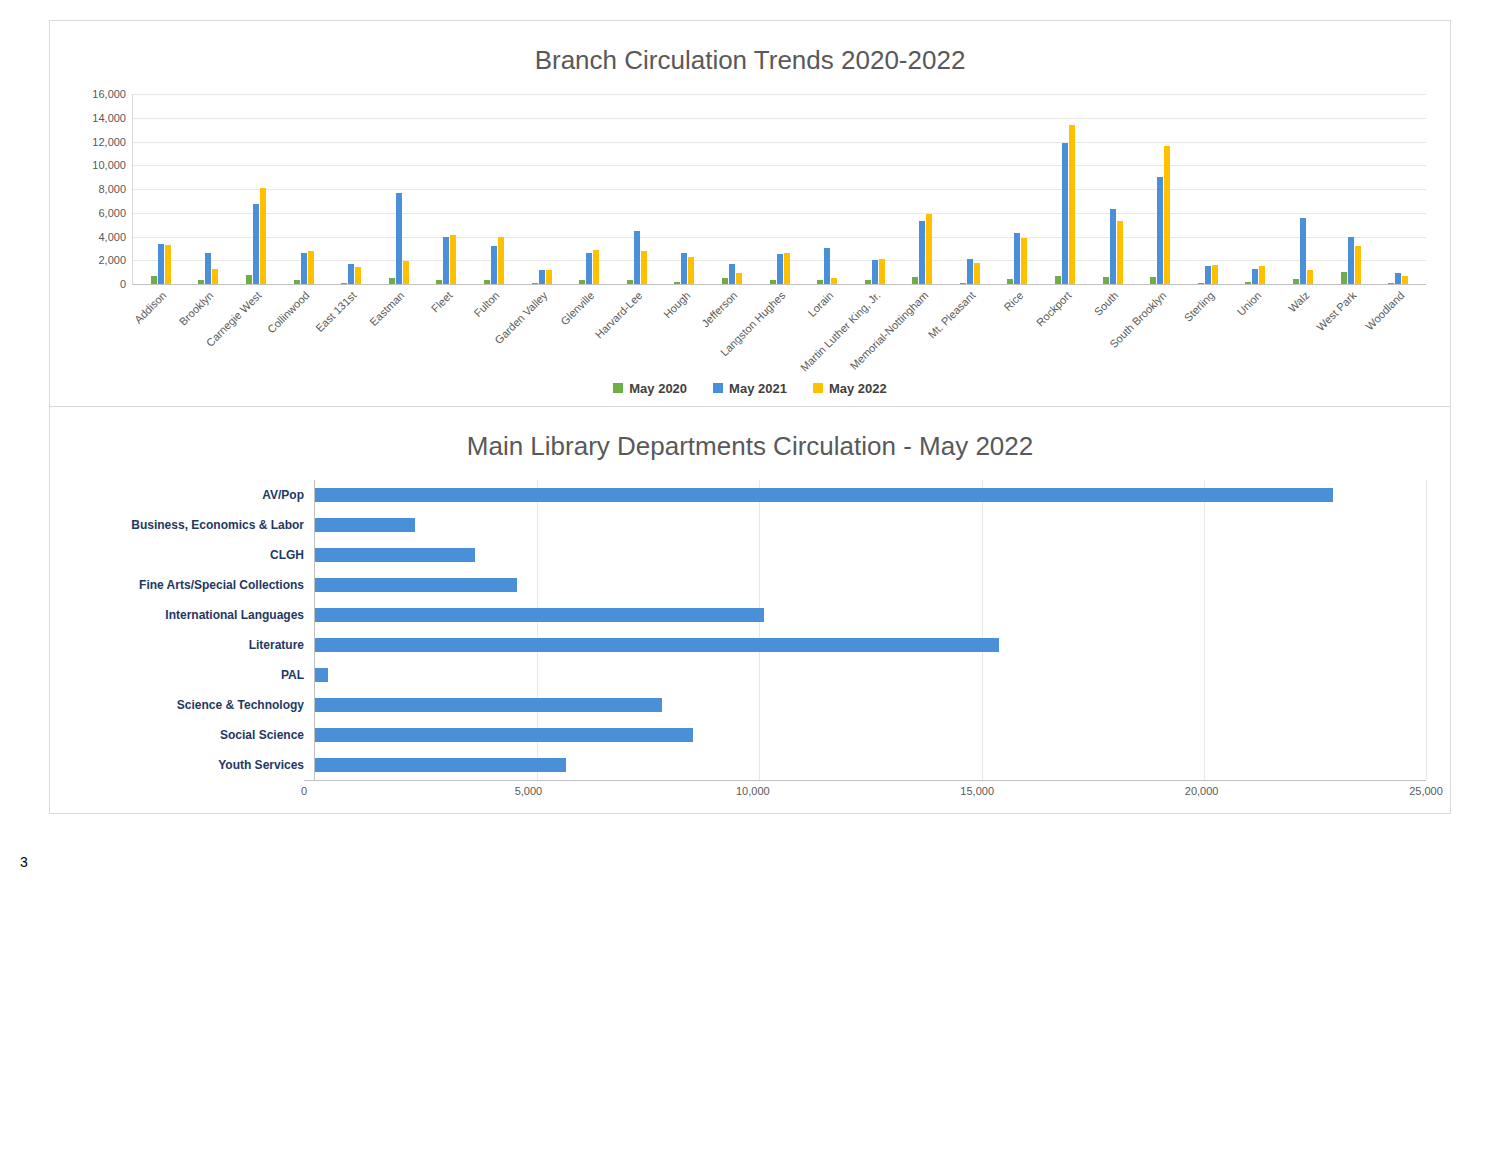Branch Circulation Trends 2020-2022
16,000 14,000 12,000 10,000 8,000 6,000 4,000 2,000 0
Addison
Brooklyn
Carnegie West
Collinwood
East 131st
Eastman
Fleet
Fulton
Garden Valley
Glenville
Harvard-Lee
Hough
Jefferson
Langston Hughes
Lorain
Martin Luther King, Jr.
Memorial-Nottingham
Mt. Pleasant
Rice
Rockport
South
South Brooklyn
Sterling
Union
Walz
West Park
Woodland
May 2020 May 2021 May 2022
Main Library Departments Circulation - May 2022
AV/Pop
Business, Economics & Labor
CLGH
Fine Arts/Special Collections
International Languages
Literature
PAL
Science & Technology
Social Science
Youth Services
0 5,000 10,000 15,000 20,000 25,000
3